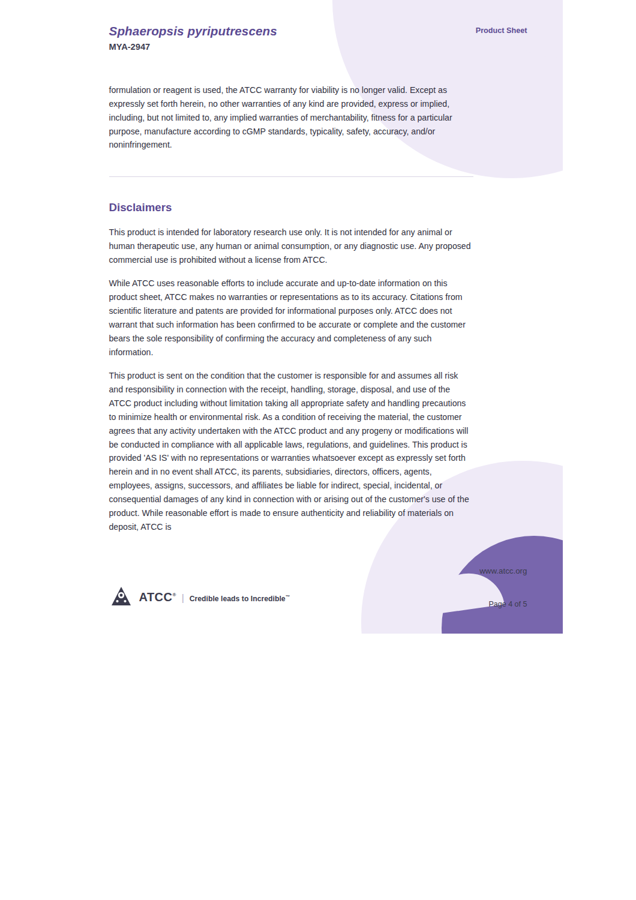Sphaeropsis pyriputrescens
MYA-2947
Product Sheet
formulation or reagent is used, the ATCC warranty for viability is no longer valid. Except as expressly set forth herein, no other warranties of any kind are provided, express or implied, including, but not limited to, any implied warranties of merchantability, fitness for a particular purpose, manufacture according to cGMP standards, typicality, safety, accuracy, and/or noninfringement.
Disclaimers
This product is intended for laboratory research use only. It is not intended for any animal or human therapeutic use, any human or animal consumption, or any diagnostic use. Any proposed commercial use is prohibited without a license from ATCC.
While ATCC uses reasonable efforts to include accurate and up-to-date information on this product sheet, ATCC makes no warranties or representations as to its accuracy. Citations from scientific literature and patents are provided for informational purposes only. ATCC does not warrant that such information has been confirmed to be accurate or complete and the customer bears the sole responsibility of confirming the accuracy and completeness of any such information.
This product is sent on the condition that the customer is responsible for and assumes all risk and responsibility in connection with the receipt, handling, storage, disposal, and use of the ATCC product including without limitation taking all appropriate safety and handling precautions to minimize health or environmental risk. As a condition of receiving the material, the customer agrees that any activity undertaken with the ATCC product and any progeny or modifications will be conducted in compliance with all applicable laws, regulations, and guidelines. This product is provided 'AS IS' with no representations or warranties whatsoever except as expressly set forth herein and in no event shall ATCC, its parents, subsidiaries, directors, officers, agents, employees, assigns, successors, and affiliates be liable for indirect, special, incidental, or consequential damages of any kind in connection with or arising out of the customer's use of the product. While reasonable effort is made to ensure authenticity and reliability of materials on deposit, ATCC is
ATCC® | Credible leads to Incredible™
www.atcc.org
Page 4 of 5